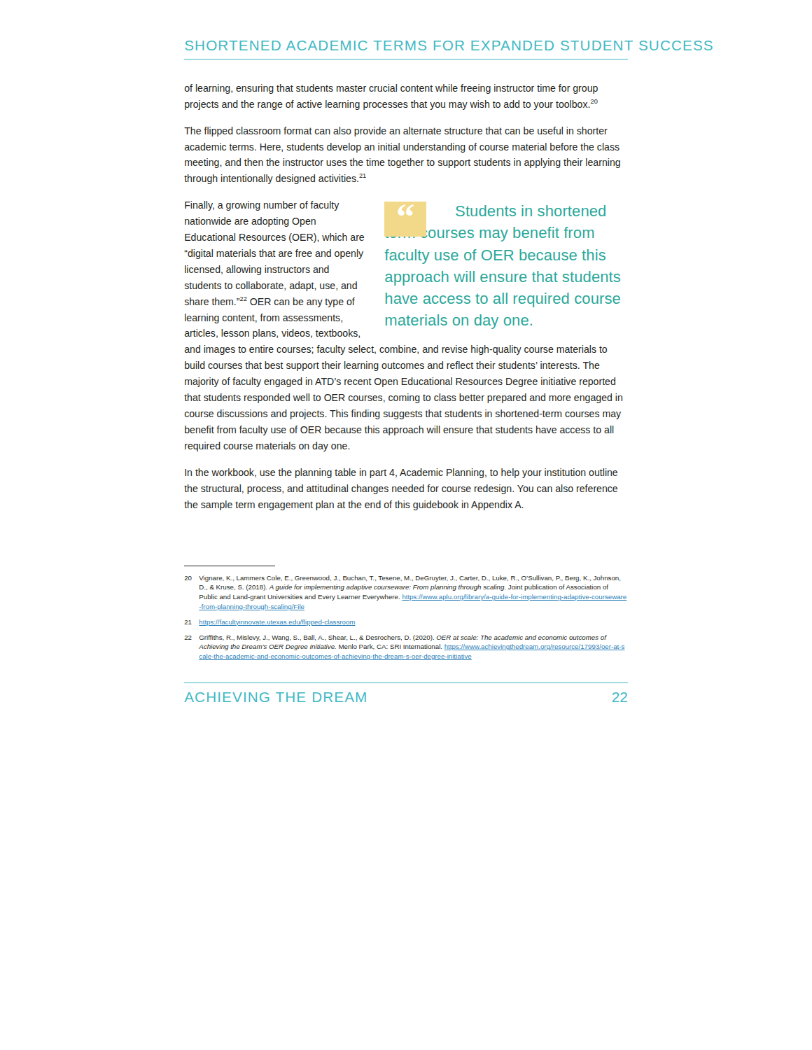SHORTENED ACADEMIC TERMS FOR EXPANDED STUDENT SUCCESS
of learning, ensuring that students master crucial content while freeing instructor time for group projects and the range of active learning processes that you may wish to add to your toolbox.20
The flipped classroom format can also provide an alternate structure that can be useful in shorter academic terms. Here, students develop an initial understanding of course material before the class meeting, and then the instructor uses the time together to support students in applying their learning through intentionally designed activities.21
“
Students in shortened term courses may benefit from faculty use of OER because this approach will ensure that students have access to all required course materials on day one.
Finally, a growing number of faculty nationwide are adopting Open Educational Resources (OER), which are “digital materials that are free and openly licensed, allowing instructors and students to collaborate, adapt, use, and share them.”22 OER can be any type of learning content, from assessments, articles, lesson plans, videos, textbooks, and images to entire courses; faculty select, combine, and revise high-quality course materials to build courses that best support their learning outcomes and reflect their students’ interests. The majority of faculty engaged in ATD’s recent Open Educational Resources Degree initiative reported that students responded well to OER courses, coming to class better prepared and more engaged in course discussions and projects. This finding suggests that students in shortened-term courses may benefit from faculty use of OER because this approach will ensure that students have access to all required course materials on day one.
In the workbook, use the planning table in part 4, Academic Planning, to help your institution outline the structural, process, and attitudinal changes needed for course redesign. You can also reference the sample term engagement plan at the end of this guidebook in Appendix A.
20 Vignare, K., Lammers Cole, E., Greenwood, J., Buchan, T., Tesene, M., DeGruyter, J., Carter, D., Luke, R., O’Sullivan, P., Berg, K., Johnson, D., & Kruse, S. (2018). A guide for implementing adaptive courseware: From planning through scaling. Joint publication of Association of Public and Land-grant Universities and Every Learner Everywhere. https://www.aplu.org/library/a-guide-for-implementing-adaptive-courseware-from-planning-through-scaling/File
21 https://facultyinnovate.utexas.edu/flipped-classroom
22 Griffiths, R., Mislevy, J., Wang, S., Ball, A., Shear, L., & Desrochers, D. (2020). OER at scale: The academic and economic outcomes of Achieving the Dream’s OER Degree Initiative. Menlo Park, CA: SRI International. https://www.achievingthedream.org/resource/17993/oer-at-scale-the-academic-and-economic-outcomes-of-achieving-the-dream-s-oer-degree-initiative
ACHIEVING THE DREAM 22